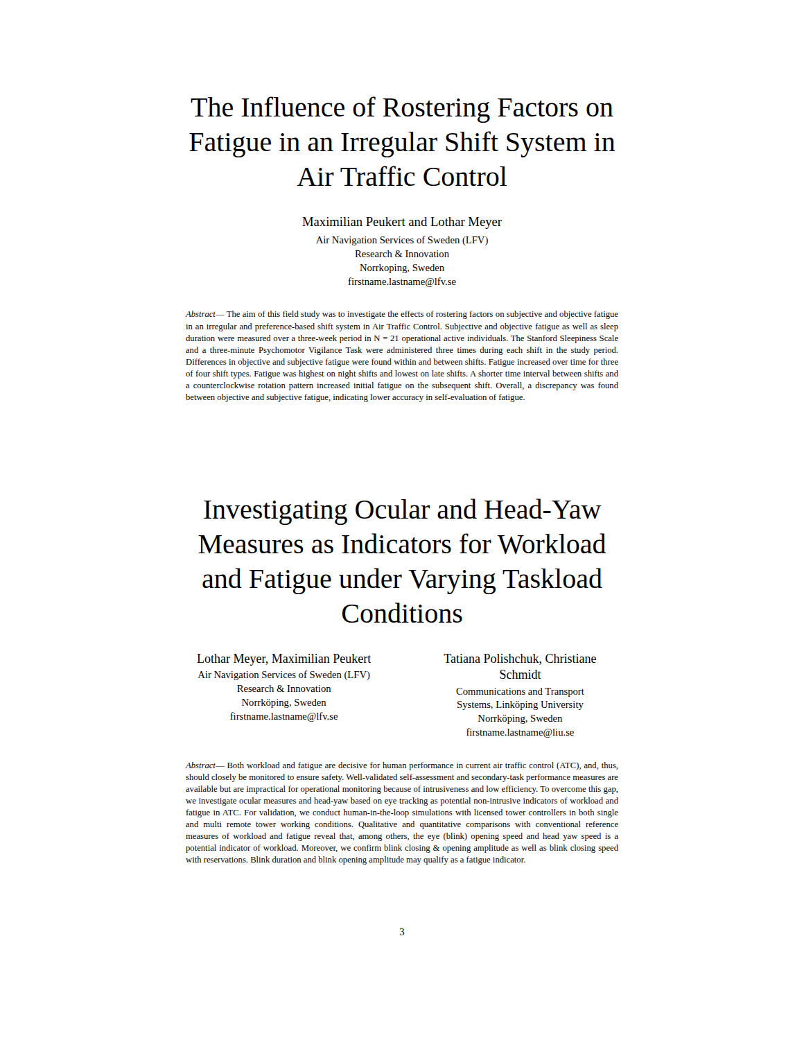The Influence of Rostering Factors on Fatigue in an Irregular Shift System in Air Traffic Control
Maximilian Peukert and Lothar Meyer
Air Navigation Services of Sweden (LFV)
Research & Innovation
Norrkoping, Sweden
firstname.lastname@lfv.se
Abstract— The aim of this field study was to investigate the effects of rostering factors on subjective and objective fatigue in an irregular and preference-based shift system in Air Traffic Control. Subjective and objective fatigue as well as sleep duration were measured over a three-week period in N = 21 operational active individuals. The Stanford Sleepiness Scale and a three-minute Psychomotor Vigilance Task were administered three times during each shift in the study period. Differences in objective and subjective fatigue were found within and between shifts. Fatigue increased over time for three of four shift types. Fatigue was highest on night shifts and lowest on late shifts. A shorter time interval between shifts and a counterclockwise rotation pattern increased initial fatigue on the subsequent shift. Overall, a discrepancy was found between objective and subjective fatigue, indicating lower accuracy in self-evaluation of fatigue.
Investigating Ocular and Head-Yaw Measures as Indicators for Workload and Fatigue under Varying Taskload Conditions
Lothar Meyer, Maximilian Peukert
Air Navigation Services of Sweden (LFV)
Research & Innovation
Norrköping, Sweden
firstname.lastname@lfv.se
Tatiana Polishchuk, Christiane Schmidt
Communications and Transport
Systems, Linköping University
Norrköping, Sweden
firstname.lastname@liu.se
Abstract— Both workload and fatigue are decisive for human performance in current air traffic control (ATC), and, thus, should closely be monitored to ensure safety. Well-validated self-assessment and secondary-task performance measures are available but are impractical for operational monitoring because of intrusiveness and low efficiency. To overcome this gap, we investigate ocular measures and head-yaw based on eye tracking as potential non-intrusive indicators of workload and fatigue in ATC. For validation, we conduct human-in-the-loop simulations with licensed tower controllers in both single and multi remote tower working conditions. Qualitative and quantitative comparisons with conventional reference measures of workload and fatigue reveal that, among others, the eye (blink) opening speed and head yaw speed is a potential indicator of workload. Moreover, we confirm blink closing & opening amplitude as well as blink closing speed with reservations. Blink duration and blink opening amplitude may qualify as a fatigue indicator.
3